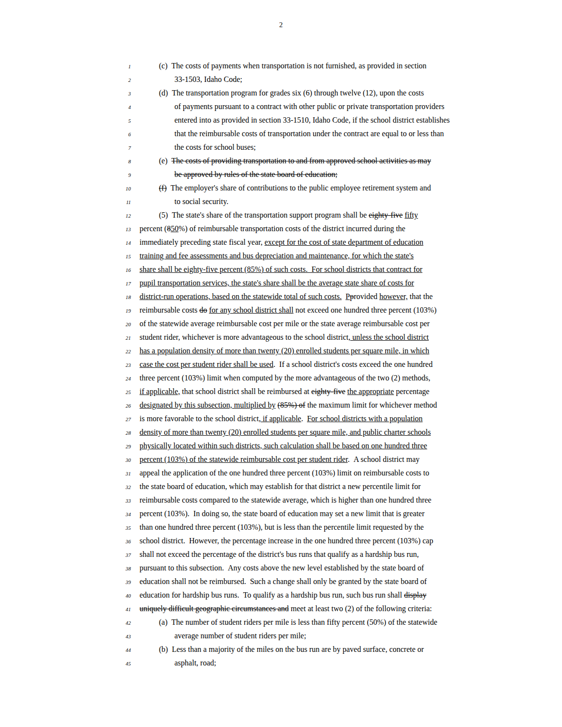2
1(c) The costs of payments when transportation is not furnished, as provided in section
233-1503, Idaho Code;
3(d) The transportation program for grades six (6) through twelve (12), upon the costs
4 of payments pursuant to a contract with other public or private transportation providers
5 entered into as provided in section 33-1510, Idaho Code, if the school district establishes
6 that the reimbursable costs of transportation under the contract are equal to or less than
7 the costs for school buses;
8(e) The costs of providing transportation to and from approved school activities as may
9 be approved by rules of the state board of education;
10(f) The employer's share of contributions to the public employee retirement system and
11 to social security.
12(5) The state's share of the transportation support program shall be eighty-five fifty
13 percent (850%) of reimbursable transportation costs of the district incurred during the
14 immediately preceding state fiscal year, except for the cost of state department of education
15 training and fee assessments and bus depreciation and maintenance, for which the state's
16 share shall be eighty-five percent (85%) of such costs. For school districts that contract for
17 pupil transportation services, the state's share shall be the average state share of costs for
18 district-run operations, based on the statewide total of such costs. Pprovided however, that the
19 reimbursable costs do for any school district shall not exceed one hundred three percent (103%)
20 of the statewide average reimbursable cost per mile or the state average reimbursable cost per
21 student rider, whichever is more advantageous to the school district, unless the school district
22 has a population density of more than twenty (20) enrolled students per square mile, in which
23 case the cost per student rider shall be used. If a school district's costs exceed the one hundred
24 three percent (103%) limit when computed by the more advantageous of the two (2) methods,
25 if applicable, that school district shall be reimbursed at eighty-five the appropriate percentage
26 designated by this subsection, multiplied by (85%) of the maximum limit for whichever method
27 is more favorable to the school district, if applicable. For school districts with a population
28 density of more than twenty (20) enrolled students per square mile, and public charter schools
29 physically located within such districts, such calculation shall be based on one hundred three
30 percent (103%) of the statewide reimbursable cost per student rider. A school district may
31 appeal the application of the one hundred three percent (103%) limit on reimbursable costs to
32 the state board of education, which may establish for that district a new percentile limit for
33 reimbursable costs compared to the statewide average, which is higher than one hundred three
34 percent (103%). In doing so, the state board of education may set a new limit that is greater
35 than one hundred three percent (103%), but is less than the percentile limit requested by the
36 school district. However, the percentage increase in the one hundred three percent (103%) cap
37 shall not exceed the percentage of the district's bus runs that qualify as a hardship bus run,
38 pursuant to this subsection. Any costs above the new level established by the state board of
39 education shall not be reimbursed. Such a change shall only be granted by the state board of
40 education for hardship bus runs. To qualify as a hardship bus run, such bus run shall display
41 uniquely difficult geographic circumstances and meet at least two (2) of the following criteria:
42(a) The number of student riders per mile is less than fifty percent (50%) of the statewide
43 average number of student riders per mile;
44(b) Less than a majority of the miles on the bus run are by paved surface, concrete or
45 asphalt, road;